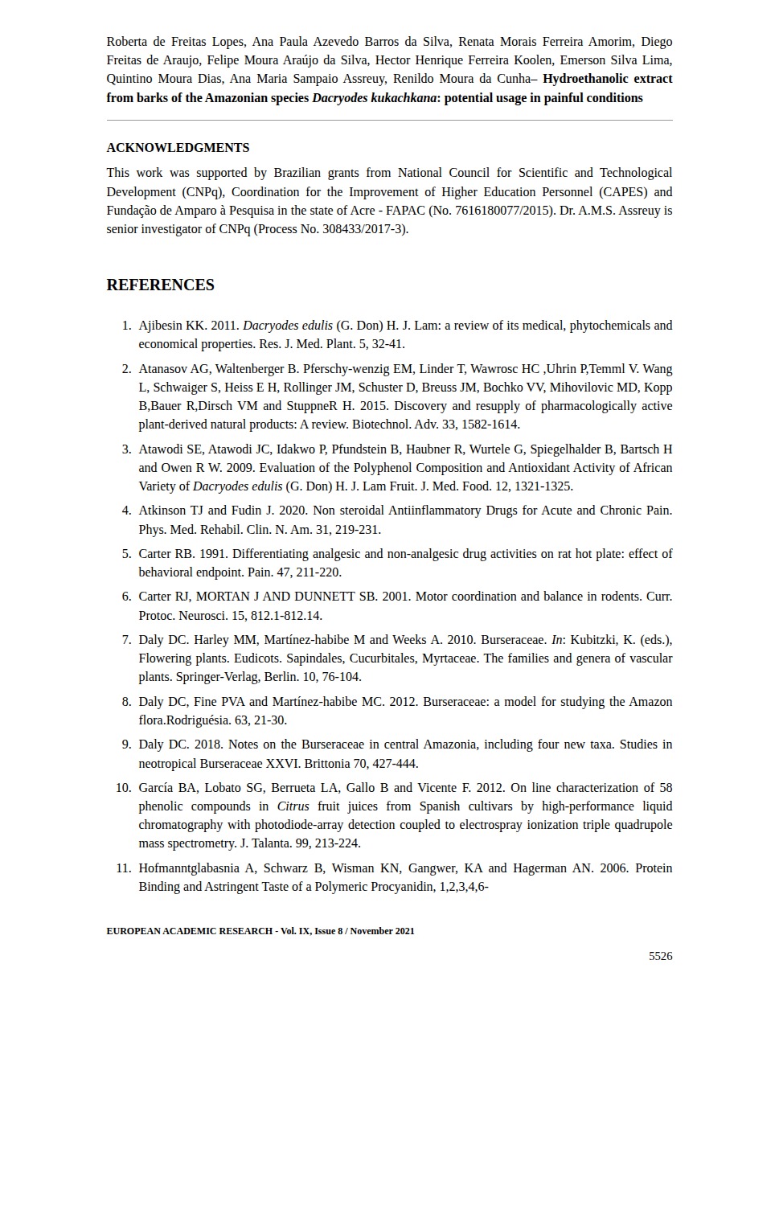Roberta de Freitas Lopes, Ana Paula Azevedo Barros da Silva, Renata Morais Ferreira Amorim, Diego Freitas de Araujo, Felipe Moura Araújo da Silva, Hector Henrique Ferreira Koolen, Emerson Silva Lima, Quintino Moura Dias, Ana Maria Sampaio Assreuy, Renildo Moura da Cunha– Hydroethanolic extract from barks of the Amazonian species Dacryodes kukachkana: potential usage in painful conditions
Acknowledgments
This work was supported by Brazilian grants from National Council for Scientific and Technological Development (CNPq), Coordination for the Improvement of Higher Education Personnel (CAPES) and Fundação de Amparo à Pesquisa in the state of Acre - FAPAC (No. 7616180077/2015). Dr. A.M.S. Assreuy is senior investigator of CNPq (Process No. 308433/2017-3).
REFERENCES
Ajibesin KK. 2011. Dacryodes edulis (G. Don) H. J. Lam: a review of its medical, phytochemicals and economical properties. Res. J. Med. Plant. 5, 32-41.
Atanasov AG, Waltenberger B. Pferschy-wenzig EM, Linder T, Wawrosc HC ,Uhrin P,Temml V. Wang L, Schwaiger S, Heiss E H, Rollinger JM, Schuster D, Breuss JM, Bochko VV, Mihovilovic MD, Kopp B,Bauer R,Dirsch VM and StuppneR H. 2015. Discovery and resupply of pharmacologically active plant-derived natural products: A review. Biotechnol. Adv. 33, 1582-1614.
Atawodi SE, Atawodi JC, Idakwo P, Pfundstein B, Haubner R, Wurtele G, Spiegelhalder B, Bartsch H and Owen R W. 2009. Evaluation of the Polyphenol Composition and Antioxidant Activity of African Variety of Dacryodes edulis (G. Don) H. J. Lam Fruit. J. Med. Food. 12, 1321-1325.
Atkinson TJ and Fudin J. 2020. Non steroidal Antiinflammatory Drugs for Acute and Chronic Pain. Phys. Med. Rehabil. Clin. N. Am. 31, 219-231.
Carter RB. 1991. Differentiating analgesic and non-analgesic drug activities on rat hot plate: effect of behavioral endpoint. Pain. 47, 211-220.
Carter RJ, MORTAN J AND DUNNETT SB. 2001. Motor coordination and balance in rodents. Curr. Protoc. Neurosci. 15, 812.1-812.14.
Daly DC. Harley MM, Martínez-habibe M and Weeks A. 2010. Burseraceae. In: Kubitzki, K. (eds.), Flowering plants. Eudicots. Sapindales, Cucurbitales, Myrtaceae. The families and genera of vascular plants. Springer-Verlag, Berlin. 10, 76-104.
Daly DC, Fine PVA and Martínez-habibe MC. 2012. Burseraceae: a model for studying the Amazon flora.Rodriguésia. 63, 21-30.
Daly DC. 2018. Notes on the Burseraceae in central Amazonia, including four new taxa. Studies in neotropical Burseraceae XXVI. Brittonia 70, 427-444.
García BA, Lobato SG, Berrueta LA, Gallo B and Vicente F. 2012. On line characterization of 58 phenolic compounds in Citrus fruit juices from Spanish cultivars by high-performance liquid chromatography with photodiode-array detection coupled to electrospray ionization triple quadrupole mass spectrometry. J. Talanta. 99, 213-224.
Hofmanntglabasnia A, Schwarz B, Wisman KN, Gangwer, KA and Hagerman AN. 2006. Protein Binding and Astringent Taste of a Polymeric Procyanidin, 1,2,3,4,6-
EUROPEAN ACADEMIC RESEARCH - Vol. IX, Issue 8 / November 2021
5526